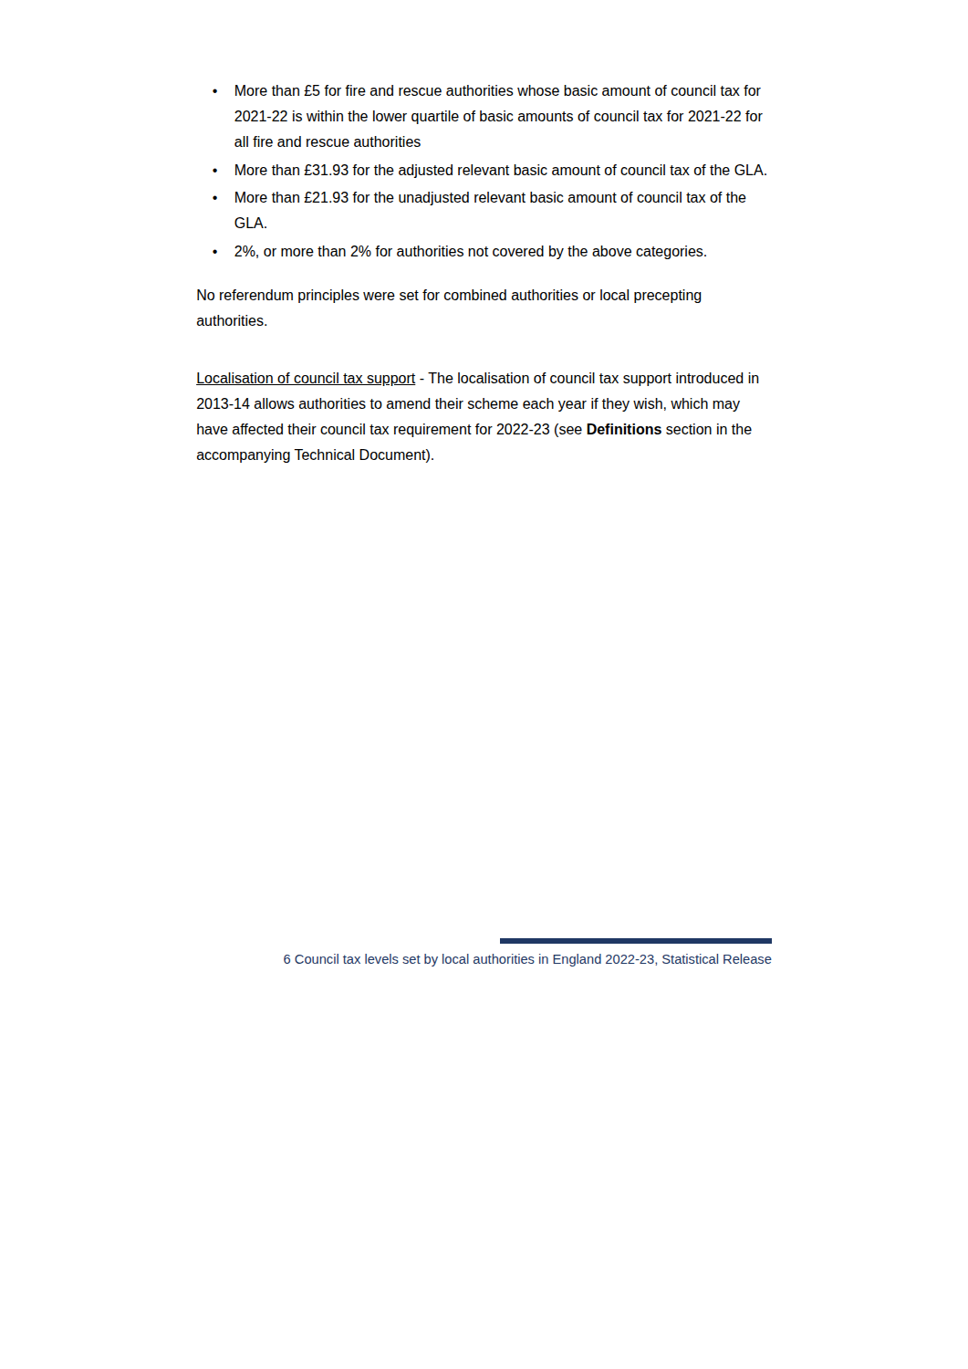More than £5 for fire and rescue authorities whose basic amount of council tax for 2021-22 is within the lower quartile of basic amounts of council tax for 2021-22 for all fire and rescue authorities
More than £31.93 for the adjusted relevant basic amount of council tax of the GLA.
More than £21.93 for the unadjusted relevant basic amount of council tax of the GLA.
2%, or more than 2% for authorities not covered by the above categories.
No referendum principles were set for combined authorities or local precepting authorities.
Localisation of council tax support - The localisation of council tax support introduced in 2013-14 allows authorities to amend their scheme each year if they wish, which may have affected their council tax requirement for 2022-23 (see Definitions section in the accompanying Technical Document).
6 Council tax levels set by local authorities in England 2022-23, Statistical Release